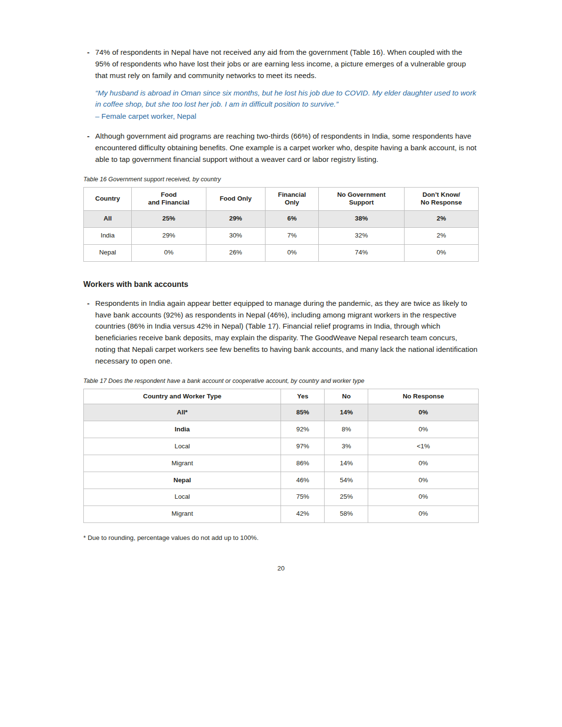74% of respondents in Nepal have not received any aid from the government (Table 16). When coupled with the 95% of respondents who have lost their jobs or are earning less income, a picture emerges of a vulnerable group that must rely on family and community networks to meet its needs.
“My husband is abroad in Oman since six months, but he lost his job due to COVID. My elder daughter used to work in coffee shop, but she too lost her job. I am in difficult position to survive.” – Female carpet worker, Nepal
Although government aid programs are reaching two-thirds (66%) of respondents in India, some respondents have encountered difficulty obtaining benefits. One example is a carpet worker who, despite having a bank account, is not able to tap government financial support without a weaver card or labor registry listing.
Table 16 Government support received, by country
| Country | Food and Financial | Food Only | Financial Only | No Government Support | Don’t Know/ No Response |
| --- | --- | --- | --- | --- | --- |
| All | 25% | 29% | 6% | 38% | 2% |
| India | 29% | 30% | 7% | 32% | 2% |
| Nepal | 0% | 26% | 0% | 74% | 0% |
Workers with bank accounts
Respondents in India again appear better equipped to manage during the pandemic, as they are twice as likely to have bank accounts (92%) as respondents in Nepal (46%), including among migrant workers in the respective countries (86% in India versus 42% in Nepal) (Table 17). Financial relief programs in India, through which beneficiaries receive bank deposits, may explain the disparity. The GoodWeave Nepal research team concurs, noting that Nepali carpet workers see few benefits to having bank accounts, and many lack the national identification necessary to open one.
Table 17 Does the respondent have a bank account or cooperative account, by country and worker type
| Country and Worker Type | Yes | No | No Response |
| --- | --- | --- | --- |
| All* | 85% | 14% | 0% |
| India | 92% | 8% | 0% |
| Local | 97% | 3% | <1% |
| Migrant | 86% | 14% | 0% |
| Nepal | 46% | 54% | 0% |
| Local | 75% | 25% | 0% |
| Migrant | 42% | 58% | 0% |
* Due to rounding, percentage values do not add up to 100%.
20